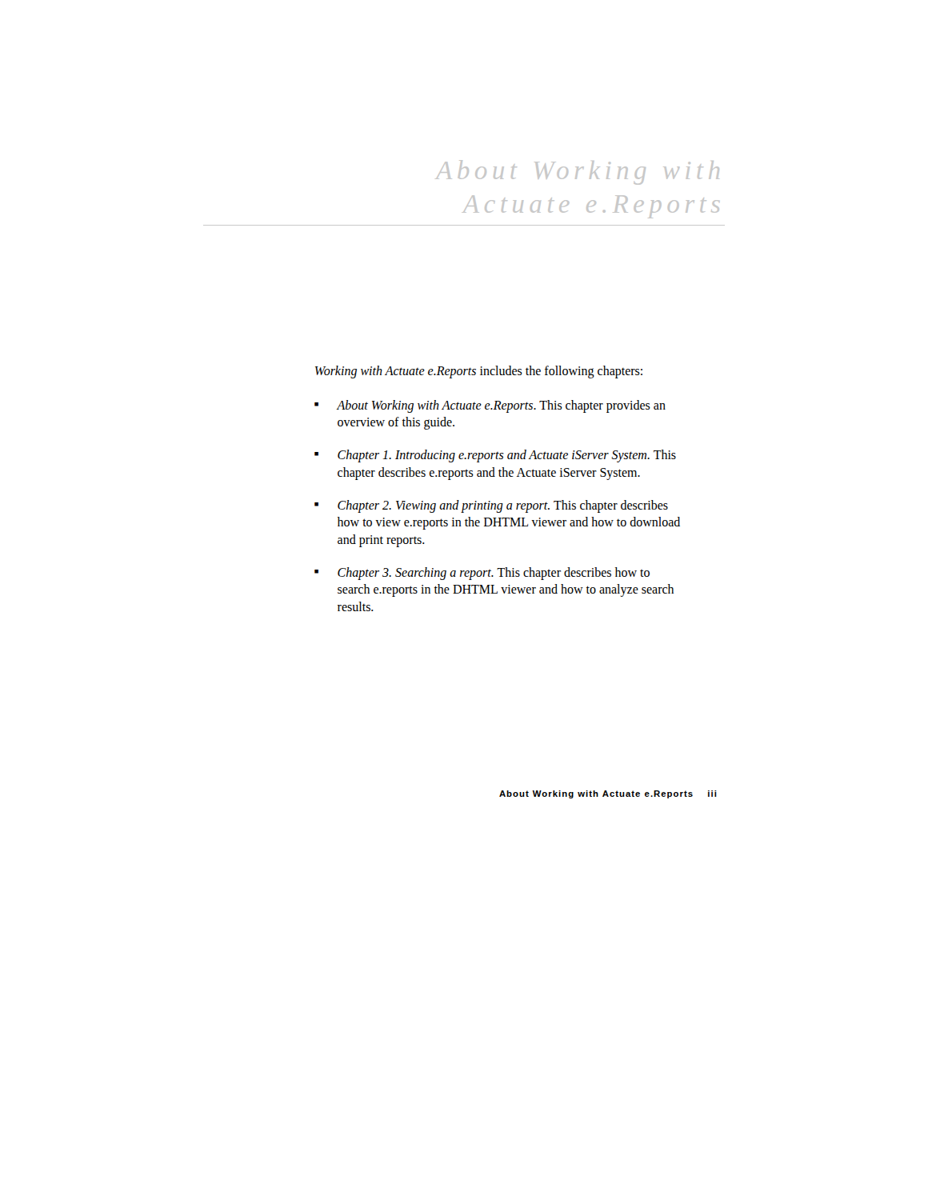About Working with Actuate e.Reports
Working with Actuate e.Reports includes the following chapters:
About Working with Actuate e.Reports. This chapter provides an overview of this guide.
Chapter 1. Introducing e.reports and Actuate iServer System. This chapter describes e.reports and the Actuate iServer System.
Chapter 2. Viewing and printing a report. This chapter describes how to view e.reports in the DHTML viewer and how to download and print reports.
Chapter 3. Searching a report. This chapter describes how to search e.reports in the DHTML viewer and how to analyze search results.
About Working with Actuate e.Reportsiii